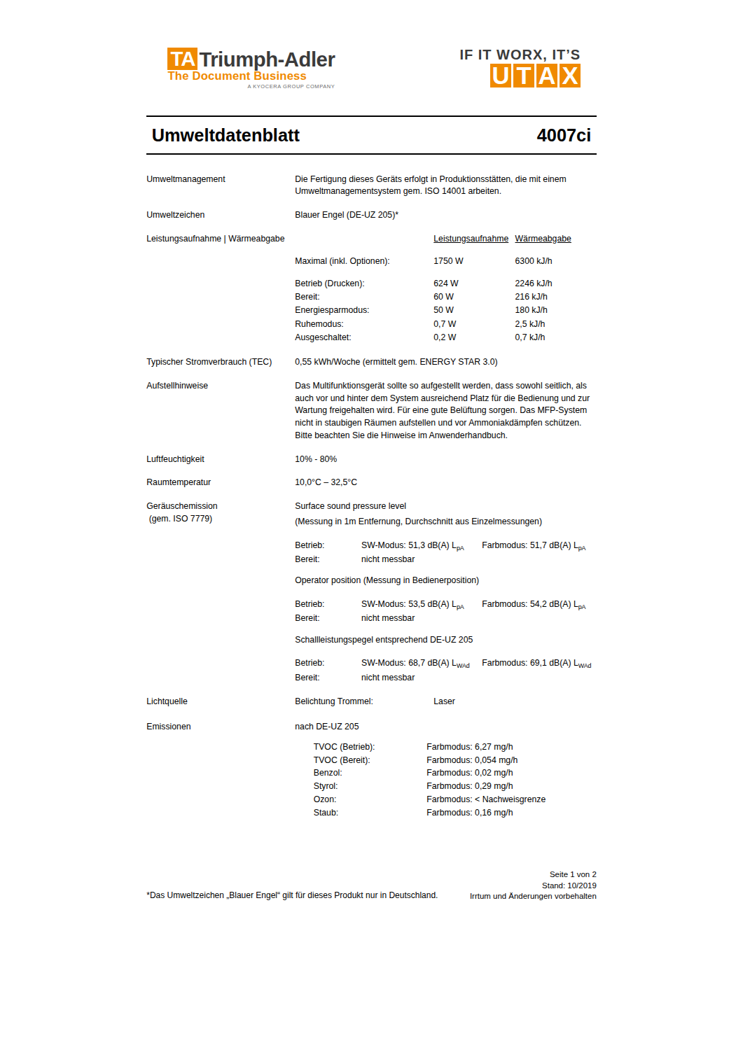TA Triumph-Adler
The Document Business
A KYOCERA GROUP COMPANY
IF IT WORX, IT’S
UTAX
Umweltdatenblatt
4007ci
| Umweltmanagement | Die Fertigung dieses Geräts erfolgt in Produktionsstätten, die mit einem Umweltmanagementsystem gem. ISO 14001 arbeiten. |
| Umweltzeichen | Blauer Engel (DE-UZ 205)* |
| Leistungsaufnahme / Wärmeabgabe | / / Leistungsaufnahme / Wärmeabgabe / / Maximal (inkl. Optionen): / 1750 W / 6300 kJ/h / / Betrieb (Drucken): / 624 W / 2246 kJ/h / / Bereit: / 60 W / 216 kJ/h / / Energiesparmodus: / 50 W / 180 kJ/h / / Ruhemodus: / 0,7 W / 2,5 kJ/h / / Ausgeschaltet: / 0,2 W / 0,7 kJ/h / |
| Typischer Stromverbrauch (TEC) | 0,55 kWh/Woche (ermittelt gem. ENERGY STAR 3.0) |
| Aufstellhinweise | Das Multifunktionsgerät sollte so aufgestellt werden, dass sowohl seitlich, als auch vor und hinter dem System ausreichend Platz für die Bedienung und zur Wartung freigehalten wird. Für eine gute Belüftung sorgen. Das MFP-System nicht in staubigen Räumen aufstellen und vor Ammoniakdämpfen schützen. Bitte beachten Sie die Hinweise im Anwenderhandbuch. |
| Luftfeuchtigkeit | 10% - 80% |
| Raumtemperatur | 10,0°C – 32,5°C |
| Geräuschemission (gem. ISO 7779) | Surface sound pressure level (Messung in 1m Entfernung, Durchschnitt aus Einzelmessungen) Betrieb: SW-Modus: 51,3 dB(A) L pA Farbmodus: 51,7 dB(A) L pA Bereit: nicht messbar Operator position (Messung in Bedienerposition) Betrieb: SW-Modus: 53,5 dB(A) L pA Farbmodus: 54,2 dB(A) L pA Bereit: nicht messbar Schallleistungspegel entsprechend DE-UZ 205 Betrieb: SW-Modus: 68,7 dB(A) L WAd Farbmodus: 69,1 dB(A) L WAd Bereit: nicht messbar |
| Lichtquelle | / Belichtung Trommel: / Laser / |
| Emissionen | nach DE-UZ 205 TVOC (Betrieb): Farbmodus: 6,27 mg/h TVOC (Bereit): Farbmodus: 0,054 mg/h Benzol: Farbmodus: 0,02 mg/h Styrol: Farbmodus: 0,29 mg/h Ozon: Farbmodus: < Nachweisgrenze Staub: Farbmodus: 0,16 mg/h |
*Das Umweltzeichen „Blauer Engel“ gilt für dieses Produkt nur in Deutschland.
Seite 1 von 2
Stand: 10/2019
Irrtum und Änderungen vorbehalten